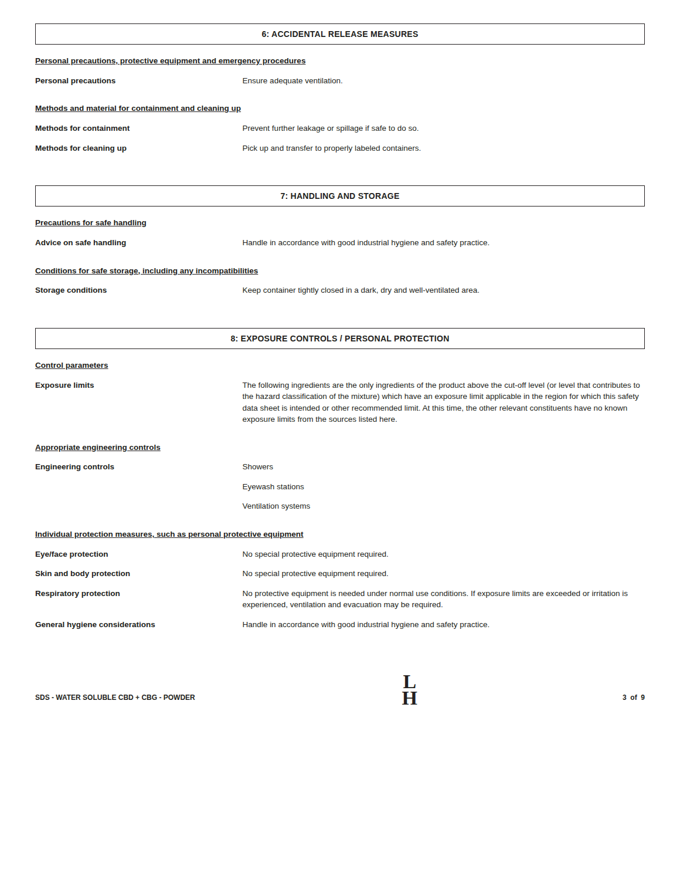6: ACCIDENTAL RELEASE MEASURES
Personal precautions, protective equipment and emergency procedures
| Personal precautions | Ensure adequate ventilation. |
Methods and material for containment and cleaning up
| Methods for containment | Prevent further leakage or spillage if safe to do so. |
| Methods for cleaning up | Pick up and transfer to properly labeled containers. |
7: HANDLING AND STORAGE
Precautions for safe handling
| Advice on safe handling | Handle in accordance with good industrial hygiene and safety practice. |
Conditions for safe storage, including any incompatibilities
| Storage conditions | Keep container tightly closed in a dark, dry and well-ventilated area. |
8: EXPOSURE CONTROLS / PERSONAL PROTECTION
Control parameters
| Exposure limits | The following ingredients are the only ingredients of the product above the cut-off level (or level that contributes to the hazard classification of the mixture) which have an exposure limit applicable in the region for which this safety data sheet is intended or other recommended limit. At this time, the other relevant constituents have no known exposure limits from the sources listed here. |
Appropriate engineering controls
| Engineering controls | Showers Eyewash stations Ventilation systems |
Individual protection measures, such as personal protective equipment
| Eye/face protection | No special protective equipment required. |
| Skin and body protection | No special protective equipment required. |
| Respiratory protection | No protective equipment is needed under normal use conditions. If exposure limits are exceeded or irritation is experienced, ventilation and evacuation may be required. |
| General hygiene considerations | Handle in accordance with good industrial hygiene and safety practice. |
SDS - WATER SOLUBLE CBD + CBG - POWDER
L
H
3 of 9